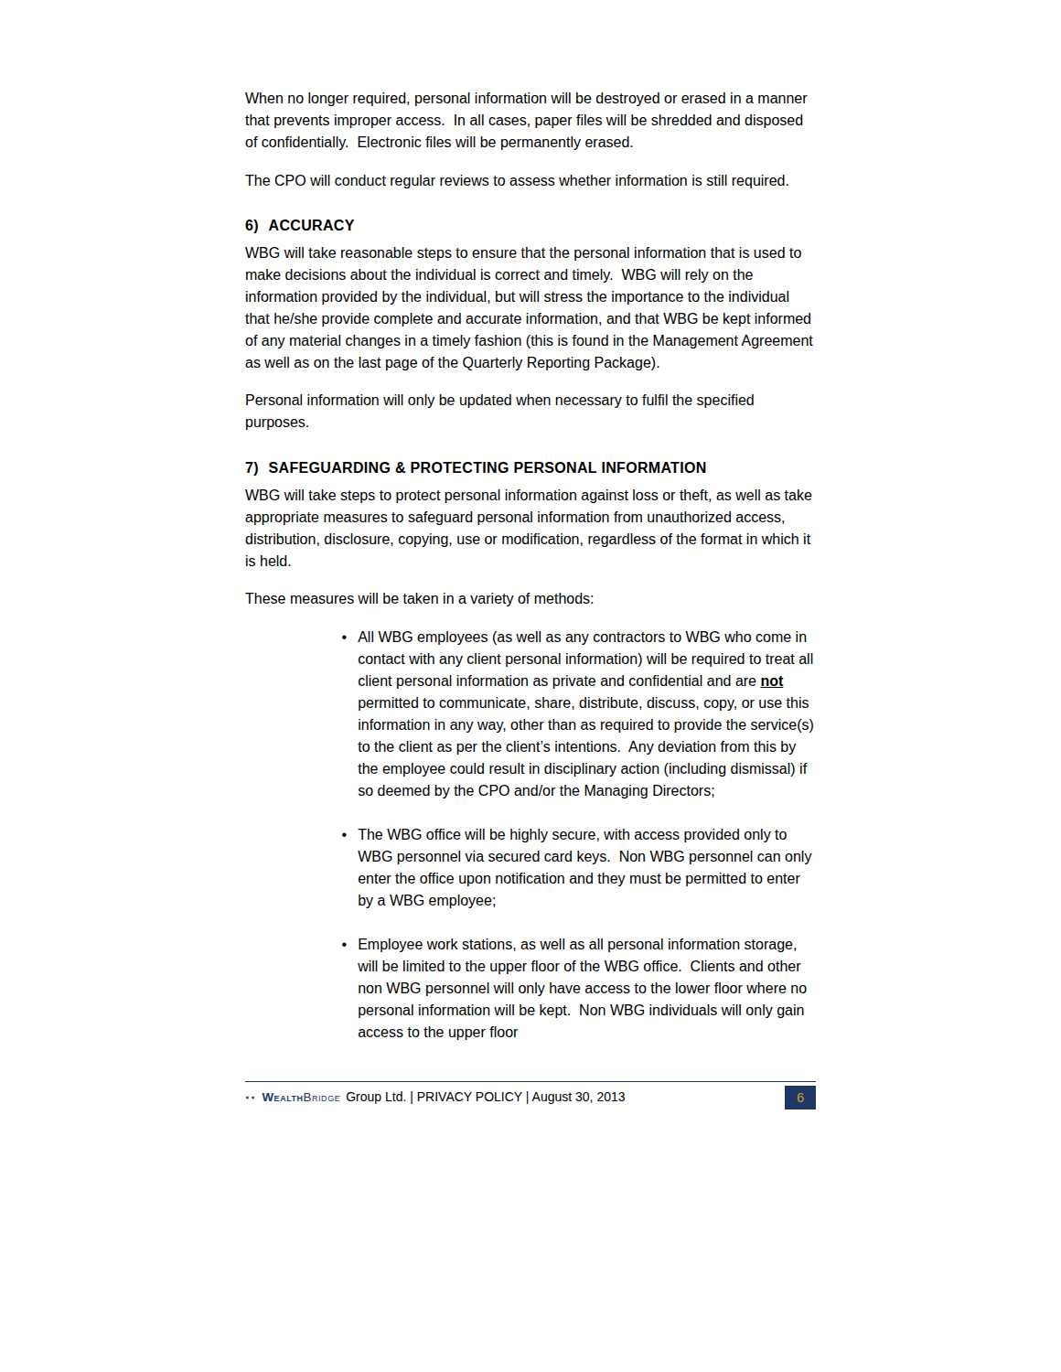When no longer required, personal information will be destroyed or erased in a manner that prevents improper access. In all cases, paper files will be shredded and disposed of confidentially. Electronic files will be permanently erased.
The CPO will conduct regular reviews to assess whether information is still required.
6) ACCURACY
WBG will take reasonable steps to ensure that the personal information that is used to make decisions about the individual is correct and timely. WBG will rely on the information provided by the individual, but will stress the importance to the individual that he/she provide complete and accurate information, and that WBG be kept informed of any material changes in a timely fashion (this is found in the Management Agreement as well as on the last page of the Quarterly Reporting Package).
Personal information will only be updated when necessary to fulfil the specified purposes.
7) SAFEGUARDING & PROTECTING PERSONAL INFORMATION
WBG will take steps to protect personal information against loss or theft, as well as take appropriate measures to safeguard personal information from unauthorized access, distribution, disclosure, copying, use or modification, regardless of the format in which it is held.
These measures will be taken in a variety of methods:
All WBG employees (as well as any contractors to WBG who come in contact with any client personal information) will be required to treat all client personal information as private and confidential and are not permitted to communicate, share, distribute, discuss, copy, or use this information in any way, other than as required to provide the service(s) to the client as per the client’s intentions. Any deviation from this by the employee could result in disciplinary action (including dismissal) if so deemed by the CPO and/or the Managing Directors;
The WBG office will be highly secure, with access provided only to WBG personnel via secured card keys. Non WBG personnel can only enter the office upon notification and they must be permitted to enter by a WBG employee;
Employee work stations, as well as all personal information storage, will be limited to the upper floor of the WBG office. Clients and other non WBG personnel will only have access to the lower floor where no personal information will be kept. Non WBG individuals will only gain access to the upper floor
◐◐ WealthBridge Group Ltd. | PRIVACY POLICY | August 30, 2013
6